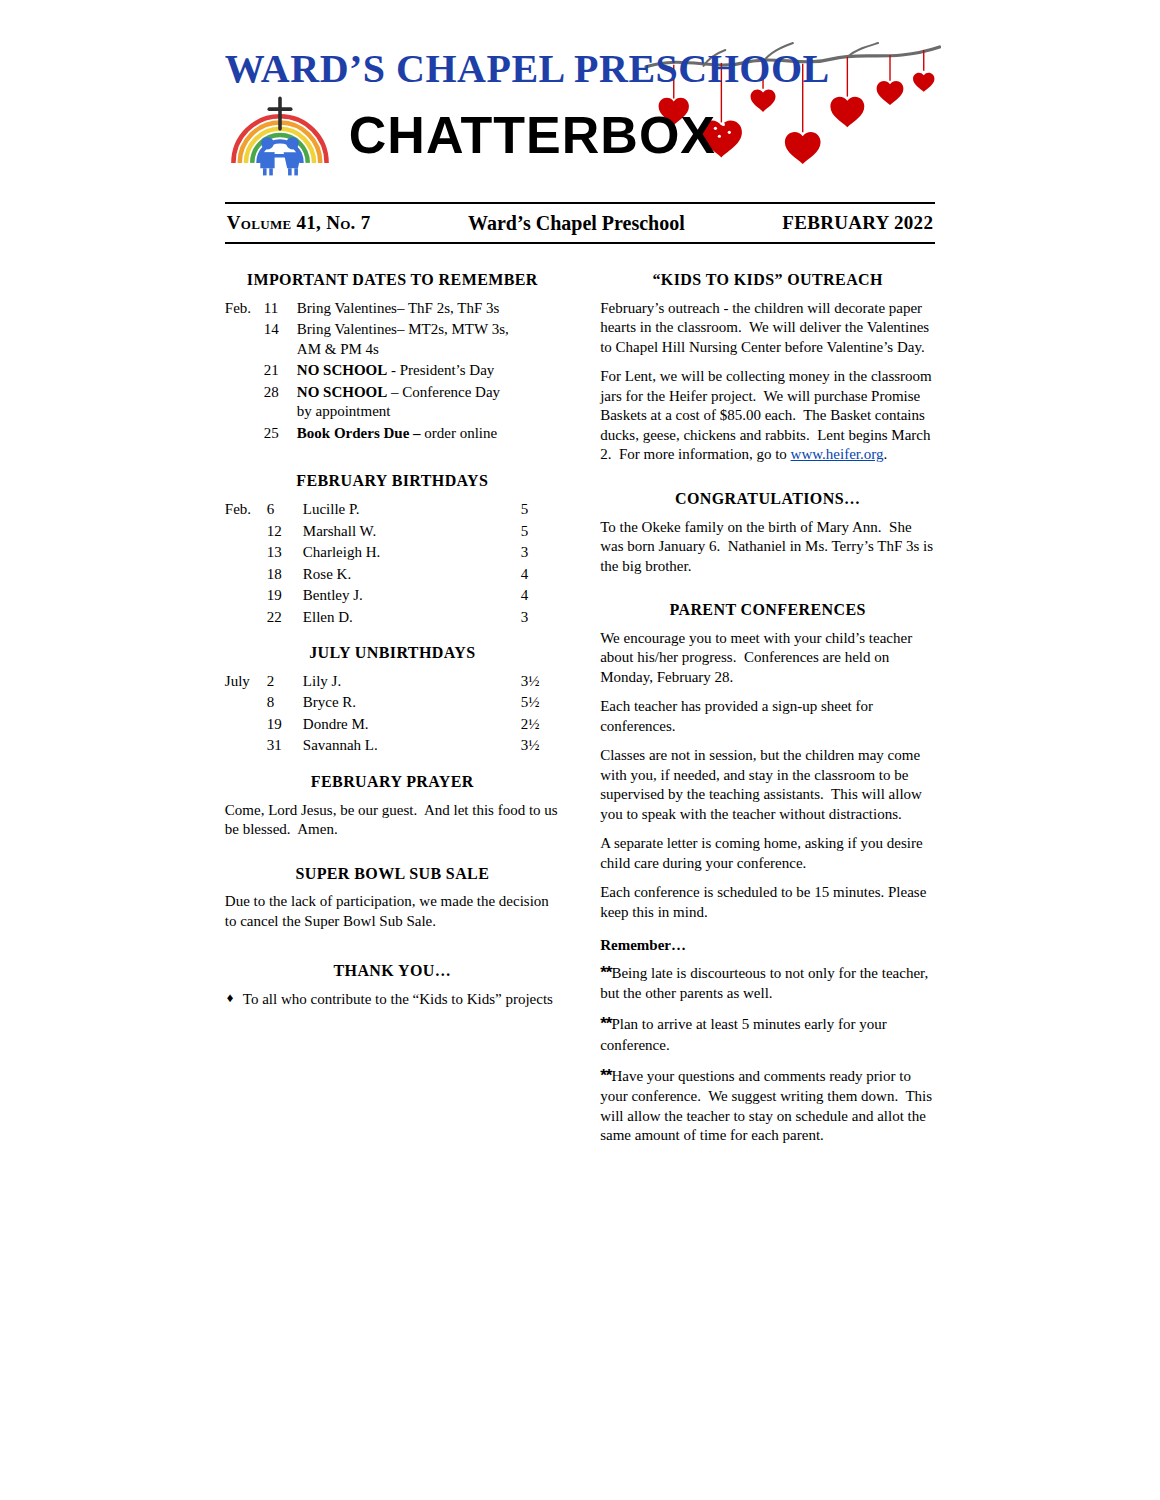Ward’s Chapel Preschool
Chatterbox
Volume 41, No. 7 Ward’s Chapel Preschool FEBRUARY 2022
Important Dates to Remember
| Feb. | 11 | Bring Valentines– ThF 2s, ThF 3s |
| | 14 | Bring Valentines– MT2s, MTW 3s, AM & PM 4s |
| | 21 | NO SCHOOL - President’s Day |
| | 28 | NO SCHOOL – Conference Day by appointment |
| | 25 | Book Orders Due – order online |
February Birthdays
| Feb. | 6 | Lucille P. | 5 |
| | 12 | Marshall W. | 5 |
| | 13 | Charleigh H. | 3 |
| | 18 | Rose K. | 4 |
| | 19 | Bentley J. | 4 |
| | 22 | Ellen D. | 3 |
July Unbirthdays
| July | 2 | Lily J. | 3½ |
| | 8 | Bryce R. | 5½ |
| | 19 | Dondre M. | 2½ |
| | 31 | Savannah L. | 3½ |
February Prayer
Come, Lord Jesus, be our guest. And let this food to us be blessed. Amen.
Super Bowl Sub Sale
Due to the lack of participation, we made the decision to cancel the Super Bowl Sub Sale.
Thank You…
To all who contribute to the “Kids to Kids” projects
“Kids to Kids” Outreach
February’s outreach - the children will decorate paper hearts in the classroom. We will deliver the Valentines to Chapel Hill Nursing Center before Valentine’s Day.
For Lent, we will be collecting money in the classroom jars for the Heifer project. We will purchase Promise Baskets at a cost of $85.00 each. The Basket contains ducks, geese, chickens and rabbits. Lent begins March 2. For more information, go to www.heifer.org.
Congratulations…
To the Okeke family on the birth of Mary Ann. She was born January 6. Nathaniel in Ms. Terry’s ThF 3s is the big brother.
Parent Conferences
We encourage you to meet with your child’s teacher about his/her progress. Conferences are held on Monday, February 28.
Each teacher has provided a sign-up sheet for conferences.
Classes are not in session, but the children may come with you, if needed, and stay in the classroom to be supervised by the teaching assistants. This will allow you to speak with the teacher without distractions.
A separate letter is coming home, asking if you desire child care during your conference.
Each conference is scheduled to be 15 minutes. Please keep this in mind.
Remember…
**Being late is discourteous to not only for the teacher, but the other parents as well.
**Plan to arrive at least 5 minutes early for your conference.
**Have your questions and comments ready prior to your conference. We suggest writing them down. This will allow the teacher to stay on schedule and allot the same amount of time for each parent.